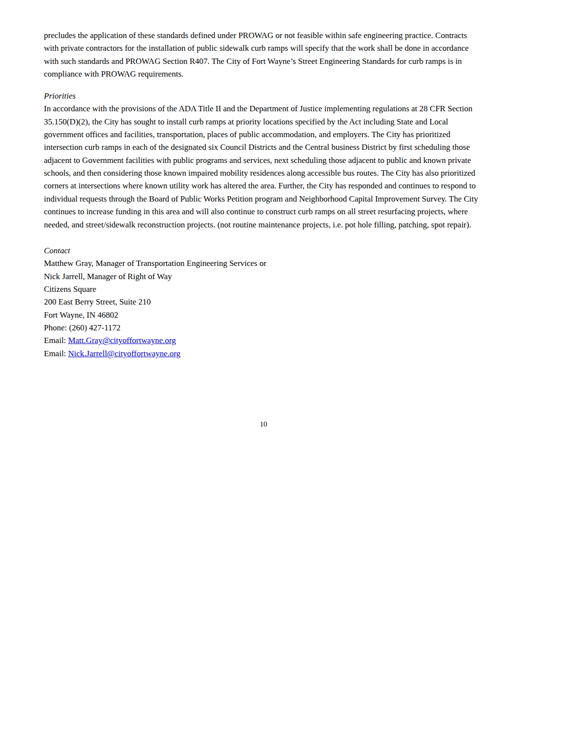precludes the application of these standards defined under PROWAG or not feasible within safe engineering practice. Contracts with private contractors for the installation of public sidewalk curb ramps will specify that the work shall be done in accordance with such standards and PROWAG Section R407. The City of Fort Wayne’s Street Engineering Standards for curb ramps is in compliance with PROWAG requirements.
Priorities
In accordance with the provisions of the ADA Title II and the Department of Justice implementing regulations at 28 CFR Section 35.150(D)(2), the City has sought to install curb ramps at priority locations specified by the Act including State and Local government offices and facilities, transportation, places of public accommodation, and employers. The City has prioritized intersection curb ramps in each of the designated six Council Districts and the Central business District by first scheduling those adjacent to Government facilities with public programs and services, next scheduling those adjacent to public and known private schools, and then considering those known impaired mobility residences along accessible bus routes. The City has also prioritized corners at intersections where known utility work has altered the area. Further, the City has responded and continues to respond to individual requests through the Board of Public Works Petition program and Neighborhood Capital Improvement Survey. The City continues to increase funding in this area and will also continue to construct curb ramps on all street resurfacing projects, where needed, and street/sidewalk reconstruction projects. (not routine maintenance projects, i.e. pot hole filling, patching, spot repair).
Contact
Matthew Gray, Manager of Transportation Engineering Services or
Nick Jarrell, Manager of Right of Way
Citizens Square
200 East Berry Street, Suite 210
Fort Wayne, IN 46802
Phone: (260) 427-1172
Email: Matt.Gray@cityoffortwayne.org
Email: Nick.Jarrell@cityoffortwayne.org
10